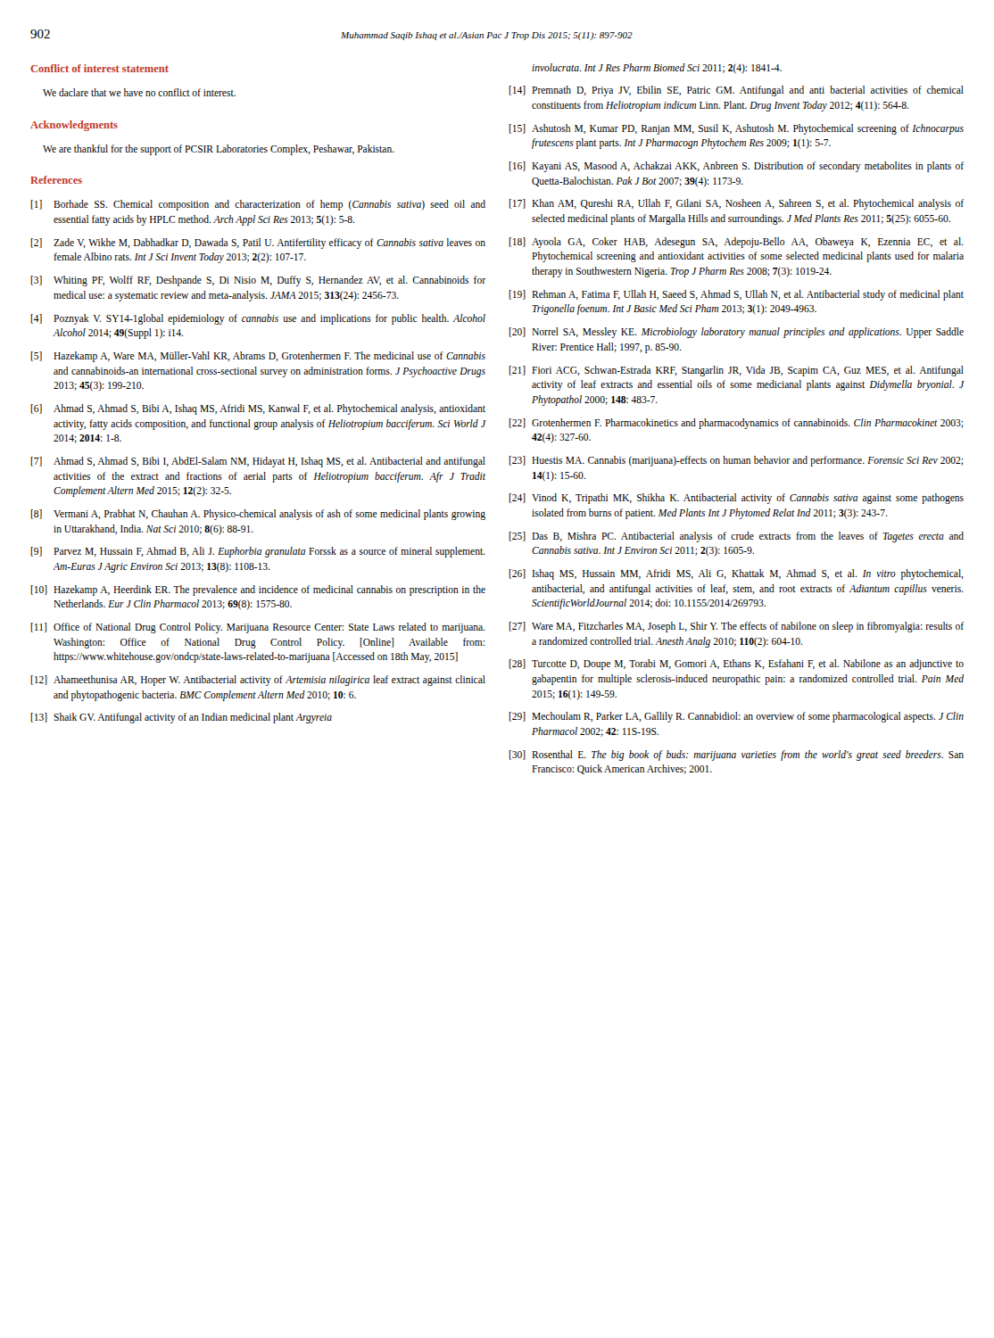902
Muhammad Saqib Ishaq et al./Asian Pac J Trop Dis 2015; 5(11): 897-902
Conflict of interest statement
We daclare that we have no conflict of interest.
Acknowledgments
We are thankful for the support of PCSIR Laboratories Complex, Peshawar, Pakistan.
References
[1] Borhade SS. Chemical composition and characterization of hemp (Cannabis sativa) seed oil and essential fatty acids by HPLC method. Arch Appl Sci Res 2013; 5(1): 5-8.
[2] Zade V, Wikhe M, Dabhadkar D, Dawada S, Patil U. Antifertility efficacy of Cannabis sativa leaves on female Albino rats. Int J Sci Invent Today 2013; 2(2): 107-17.
[3] Whiting PF, Wolff RF, Deshpande S, Di Nisio M, Duffy S, Hernandez AV, et al. Cannabinoids for medical use: a systematic review and meta-analysis. JAMA 2015; 313(24): 2456-73.
[4] Poznyak V. SY14-1global epidemiology of cannabis use and implications for public health. Alcohol Alcohol 2014; 49(Suppl 1): i14.
[5] Hazekamp A, Ware MA, Müller-Vahl KR, Abrams D, Grotenhermen F. The medicinal use of Cannabis and cannabinoids-an international cross-sectional survey on administration forms. J Psychoactive Drugs 2013; 45(3): 199-210.
[6] Ahmad S, Ahmad S, Bibi A, Ishaq MS, Afridi MS, Kanwal F, et al. Phytochemical analysis, antioxidant activity, fatty acids composition, and functional group analysis of Heliotropium bacciferum. Sci World J 2014; 2014: 1-8.
[7] Ahmad S, Ahmad S, Bibi I, AbdEl-Salam NM, Hidayat H, Ishaq MS, et al. Antibacterial and antifungal activities of the extract and fractions of aerial parts of Heliotropium bacciferum. Afr J Tradit Complement Altern Med 2015; 12(2): 32-5.
[8] Vermani A, Prabhat N, Chauhan A. Physico-chemical analysis of ash of some medicinal plants growing in Uttarakhand, India. Nat Sci 2010; 8(6): 88-91.
[9] Parvez M, Hussain F, Ahmad B, Ali J. Euphorbia granulata Forssk as a source of mineral supplement. Am-Euras J Agric Environ Sci 2013; 13(8): 1108-13.
[10] Hazekamp A, Heerdink ER. The prevalence and incidence of medicinal cannabis on prescription in the Netherlands. Eur J Clin Pharmacol 2013; 69(8): 1575-80.
[11] Office of National Drug Control Policy. Marijuana Resource Center: State Laws related to marijuana. Washington: Office of National Drug Control Policy. [Online] Available from: https://www.whitehouse.gov/ondcp/state-laws-related-to-marijuana [Accessed on 18th May, 2015]
[12] Ahameethunisa AR, Hoper W. Antibacterial activity of Artemisia nilagirica leaf extract against clinical and phytopathogenic bacteria. BMC Complement Altern Med 2010; 10: 6.
[13] Shaik GV. Antifungal activity of an Indian medicinal plant Argyreia
involucrata. Int J Res Pharm Biomed Sci 2011; 2(4): 1841-4.
[14] Premnath D, Priya JV, Ebilin SE, Patric GM. Antifungal and anti bacterial activities of chemical constituents from Heliotropium indicum Linn. Plant. Drug Invent Today 2012; 4(11): 564-8.
[15] Ashutosh M, Kumar PD, Ranjan MM, Susil K, Ashutosh M. Phytochemical screening of Ichnocarpus frutescens plant parts. Int J Pharmacogn Phytochem Res 2009; 1(1): 5-7.
[16] Kayani AS, Masood A, Achakzai AKK, Anbreen S. Distribution of secondary metabolites in plants of Quetta-Balochistan. Pak J Bot 2007; 39(4): 1173-9.
[17] Khan AM, Qureshi RA, Ullah F, Gilani SA, Nosheen A, Sahreen S, et al. Phytochemical analysis of selected medicinal plants of Margalla Hills and surroundings. J Med Plants Res 2011; 5(25): 6055-60.
[18] Ayoola GA, Coker HAB, Adesegun SA, Adepoju-Bello AA, Obaweya K, Ezennia EC, et al. Phytochemical screening and antioxidant activities of some selected medicinal plants used for malaria therapy in Southwestern Nigeria. Trop J Pharm Res 2008; 7(3): 1019-24.
[19] Rehman A, Fatima F, Ullah H, Saeed S, Ahmad S, Ullah N, et al. Antibacterial study of medicinal plant Trigonella foenum. Int J Basic Med Sci Pham 2013; 3(1): 2049-4963.
[20] Norrel SA, Messley KE. Microbiology laboratory manual principles and applications. Upper Saddle River: Prentice Hall; 1997, p. 85-90.
[21] Fiori ACG, Schwan-Estrada KRF, Stangarlin JR, Vida JB, Scapim CA, Guz MES, et al. Antifungal activity of leaf extracts and essential oils of some medicianal plants against Didymella bryonial. J Phytopathol 2000; 148: 483-7.
[22] Grotenhermen F. Pharmacokinetics and pharmacodynamics of cannabinoids. Clin Pharmacokinet 2003; 42(4): 327-60.
[23] Huestis MA. Cannabis (marijuana)-effects on human behavior and performance. Forensic Sci Rev 2002; 14(1): 15-60.
[24] Vinod K, Tripathi MK, Shikha K. Antibacterial activity of Cannabis sativa against some pathogens isolated from burns of patient. Med Plants Int J Phytomed Relat Ind 2011; 3(3): 243-7.
[25] Das B, Mishra PC. Antibacterial analysis of crude extracts from the leaves of Tagetes erecta and Cannabis sativa. Int J Environ Sci 2011; 2(3): 1605-9.
[26] Ishaq MS, Hussain MM, Afridi MS, Ali G, Khattak M, Ahmad S, et al. In vitro phytochemical, antibacterial, and antifungal activities of leaf, stem, and root extracts of Adiantum capillus veneris. ScientificWorldJournal 2014; doi: 10.1155/2014/269793.
[27] Ware MA, Fitzcharles MA, Joseph L, Shir Y. The effects of nabilone on sleep in fibromyalgia: results of a randomized controlled trial. Anesth Analg 2010; 110(2): 604-10.
[28] Turcotte D, Doupe M, Torabi M, Gomori A, Ethans K, Esfahani F, et al. Nabilone as an adjunctive to gabapentin for multiple sclerosis-induced neuropathic pain: a randomized controlled trial. Pain Med 2015; 16(1): 149-59.
[29] Mechoulam R, Parker LA, Gallily R. Cannabidiol: an overview of some pharmacological aspects. J Clin Pharmacol 2002; 42: 11S-19S.
[30] Rosenthal E. The big book of buds: marijuana varieties from the world's great seed breeders. San Francisco: Quick American Archives; 2001.